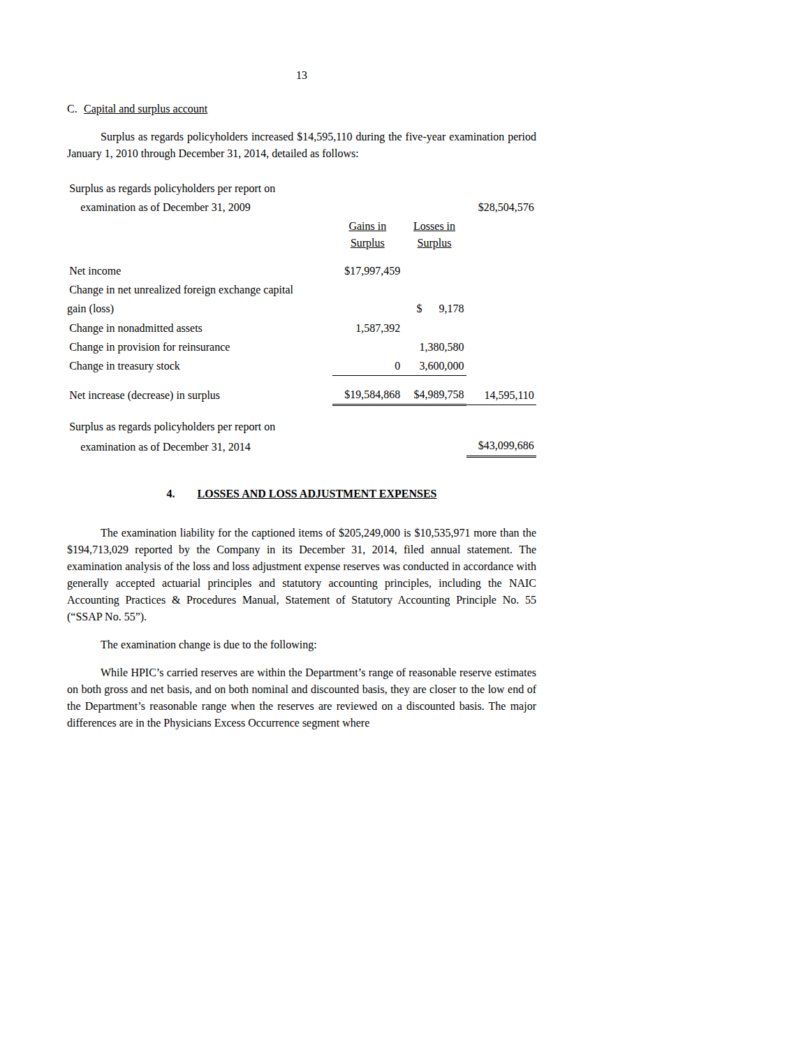13
C. Capital and surplus account
Surplus as regards policyholders increased $14,595,110 during the five-year examination period January 1, 2010 through December 31, 2014, detailed as follows:
| Surplus as regards policyholders per report on | | | |
| examination as of December 31, 2009 | | | $28,504,576 |
| | Gains in Surplus | Losses in Surplus | |
| Net income | $17,997,459 | | |
| Change in net unrealized foreign exchange capital | | | |
| gain (loss) | | $ 9,178 | |
| Change in nonadmitted assets | 1,587,392 | | |
| Change in provision for reinsurance | | 1,380,580 | |
| Change in treasury stock | 0 | 3,600,000 | |
| Net increase (decrease) in surplus | $19,584,868 | $4,989,758 | 14,595,110 |
| Surplus as regards policyholders per report on | | | |
| examination as of December 31, 2014 | | | $43,099,686 |
4. LOSSES AND LOSS ADJUSTMENT EXPENSES
The examination liability for the captioned items of $205,249,000 is $10,535,971 more than the $194,713,029 reported by the Company in its December 31, 2014, filed annual statement. The examination analysis of the loss and loss adjustment expense reserves was conducted in accordance with generally accepted actuarial principles and statutory accounting principles, including the NAIC Accounting Practices & Procedures Manual, Statement of Statutory Accounting Principle No. 55 (“SSAP No. 55”).
The examination change is due to the following:
While HPIC’s carried reserves are within the Department’s range of reasonable reserve estimates on both gross and net basis, and on both nominal and discounted basis, they are closer to the low end of the Department’s reasonable range when the reserves are reviewed on a discounted basis. The major differences are in the Physicians Excess Occurrence segment where